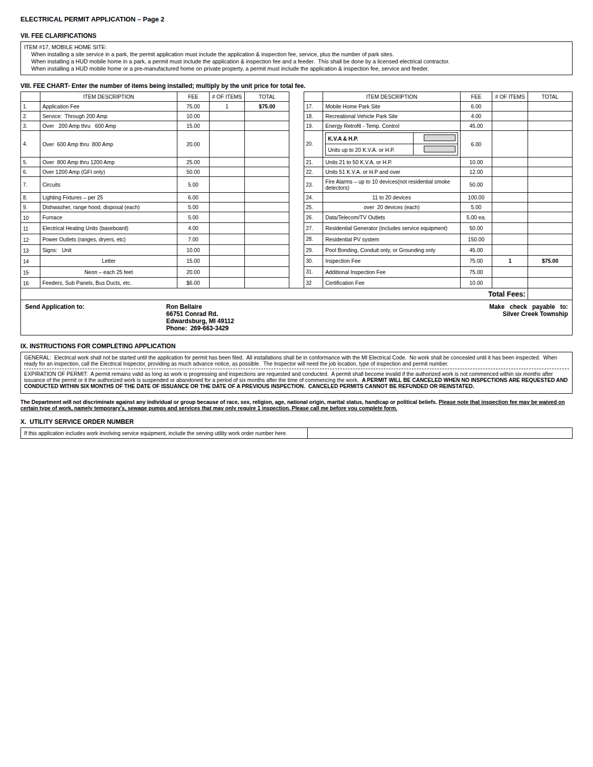ELECTRICAL PERMIT APPLICATION – Page 2
VII. FEE CLARIFICATIONS
ITEM #17, MOBILE HOME SITE:
When installing a site service in a park, the permit application must include the application & inspection fee, service, plus the number of park sites.
When installing a HUD mobile home in a park, a permit must include the application & inspection fee and a feeder. This shall be done by a licensed electrical contractor.
When installing a HUD mobile home or a pre-manufactured home on private property, a permit must include the application & inspection fee, service and feeder.
VIII. FEE CHART- Enter the number of items being installed; multiply by the unit price for total fee.
| | ITEM DESCRIPTION | FEE | # OF ITEMS | TOTAL | | | ITEM DESCRIPTION | FEE | # OF ITEMS | TOTAL |
| --- | --- | --- | --- | --- | --- | --- | --- | --- | --- | --- |
| 1. | Application Fee | 75.00 | 1 | $75.00 | | 17. | Mobile Home Park Site | 6.00 | | |
| 2. | Service: Through 200 Amp | 10.00 | | | | 18. | Recreational Vehicle Park Site | 4.00 | | |
| 3. | Over 200 Amp thru 600 Amp | 15.00 | | | | 19. | Energy Retrofit - Temp. Control | 45.00 | | |
| 4. | Over 600 Amp thru 800 Amp | 20.00 | | | | 20. | / K.V.A & H.P. / / / Units up to 20 K.V.A. or H.P. / / | 6.00 | | |
| 5. | Over 800 Amp thru 1200 Amp | 25.00 | | | | 21. | Units 21 to 50 K.V.A. or H.P. | 10.00 | | |
| 6. | Over 1200 Amp (GFI only) | 50.00 | | | | 22. | Units 51 K.V.A. or H.P and over | 12.00 | | |
| 7. | Circuits | 5.00 | | | | 23. | Fire Alarms – up to 10 devices(not residential smoke detectors) | 50.00 | | |
| 8. | Lighting Fixtures – per 25 | 6.00 | | | | 24. | 11 to 20 devices | 100.00 | | |
| 9. | Dishwasher, range hood, disposal (each) | 5.00 | | | | 25. | over 20 devices (each) | 5.00 | | |
| 10 . | Furnace | 5.00 | | | | 26. | Data/Telecom/TV Outlets | 5.00 ea. | | |
| 11 . | Electrical Heating Units (baseboard) | 4.00 | | | | 27. | Residential Generator (includes service equipment) | 50.00 | | |
| 12 . | Power Outlets (ranges, dryers, etc) | 7.00 | | | | 28. | Residential PV system | 150.00 | | |
| 13 . | Signs: Unit | 10.00 | | | | 29. | Pool Bonding, Conduit only, or Grounding only | 45.00 | | |
| 14 . | Letter | 15.00 | | | | 30. | Inspection Fee | 75.00 | 1 | $75.00 |
| 15 . | Neon – each 25 feet | 20.00 | | | | 31. | Additional Inspection Fee | 75.00 | | |
| 16 . | Feeders, Sub Panels, Bus Ducts, etc. | $6.00 | | | | 32 | Certification Fee | 10.00 | | |
| Total Fees: | |
| Send Application to: | Ron Bellaire 66751 Conrad Rd. Edwardsburg, MI 49112 Phone: 269-663-3429 | Make check payable to: Silver Creek Township |
IX. INSTRUCTIONS FOR COMPLETING APPLICATION
GENERAL: Electrical work shall not be started until the application for permit has been filed. All installations shall be in conformance with the MI Electrical Code. No work shall be concealed until it has been inspected. When ready for an inspection, call the Electrical Inspector, providing as much advance notice, as possible. The Inspector will need the job location, type of inspection and permit number.
EXPIRATION OF PERMIT: A permit remains valid as long as work is progressing and inspections are requested and conducted. A permit shall become invalid if the authorized work is not commenced within six months after issuance of the permit or it the authorized work is suspended or abandoned for a period of six months after the time of commencing the work. A PERMIT WILL BE CANCELED WHEN NO INSPECTIONS ARE REQUESTED AND CONDUCTED WITHIN SIX MONTHS OF THE DATE OF ISSUANCE OR THE DATE OF A PREVIOUS INSPECTION. CANCELED PERMITS CANNOT BE REFUNDED OR REINSTATED.
The Department will not discriminate against any individual or group because of race, sex, religion, age, national origin, marital status, handicap or political beliefs. Please note that inspection fee may be waived on certain type of work, namely temporary’s, sewage pumps and services that may only require 1 inspection. Please call me before you complete form.
X. UTILITY SERVICE ORDER NUMBER
| If this application includes work involving service equipment, include the serving utility work order number here. | |